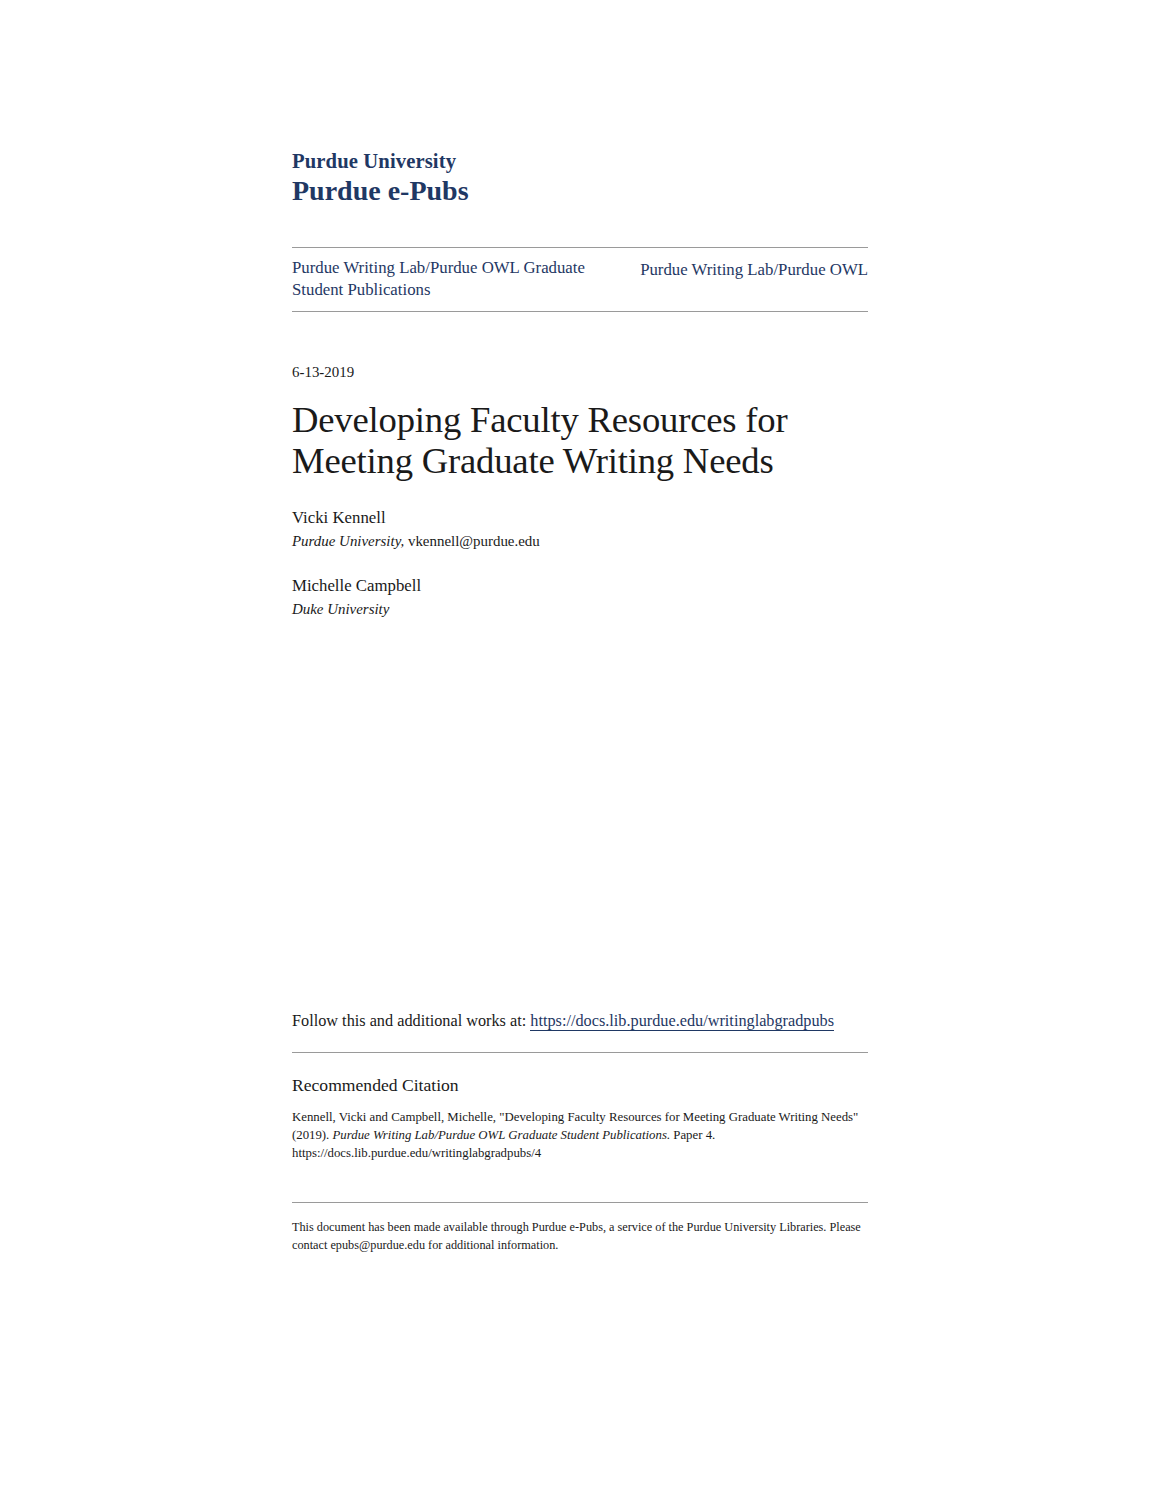Purdue University
Purdue e-Pubs
Purdue Writing Lab/Purdue OWL Graduate Student Publications
Purdue Writing Lab/Purdue OWL
6-13-2019
Developing Faculty Resources for Meeting Graduate Writing Needs
Vicki Kennell
Purdue University, vkennell@purdue.edu
Michelle Campbell
Duke University
Follow this and additional works at: https://docs.lib.purdue.edu/writinglabgradpubs
Recommended Citation
Kennell, Vicki and Campbell, Michelle, "Developing Faculty Resources for Meeting Graduate Writing Needs" (2019). Purdue Writing Lab/Purdue OWL Graduate Student Publications. Paper 4.
https://docs.lib.purdue.edu/writinglabgradpubs/4
This document has been made available through Purdue e-Pubs, a service of the Purdue University Libraries. Please contact epubs@purdue.edu for additional information.